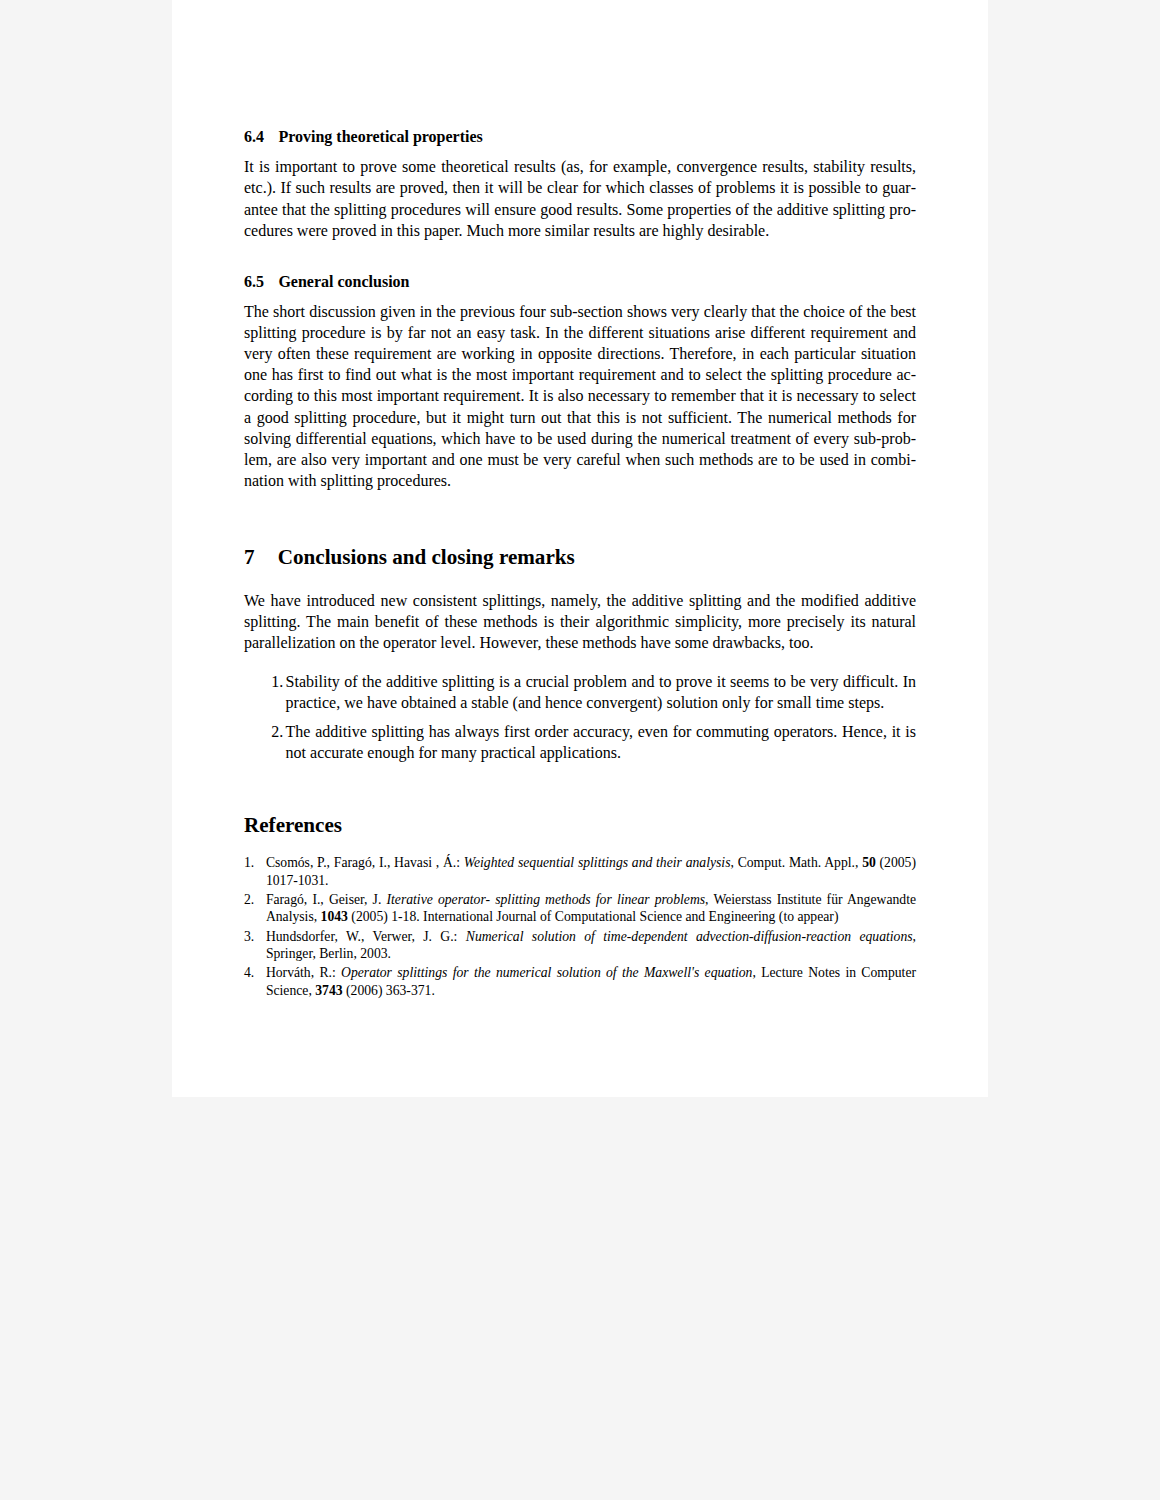6.4 Proving theoretical properties
It is important to prove some theoretical results (as, for example, convergence results, stability results, etc.). If such results are proved, then it will be clear for which classes of problems it is possible to guarantee that the splitting procedures will ensure good results. Some properties of the additive splitting procedures were proved in this paper. Much more similar results are highly desirable.
6.5 General conclusion
The short discussion given in the previous four sub-section shows very clearly that the choice of the best splitting procedure is by far not an easy task. In the different situations arise different requirement and very often these requirement are working in opposite directions. Therefore, in each particular situation one has first to find out what is the most important requirement and to select the splitting procedure according to this most important requirement. It is also necessary to remember that it is necessary to select a good splitting procedure, but it might turn out that this is not sufficient. The numerical methods for solving differential equations, which have to be used during the numerical treatment of every sub-problem, are also very important and one must be very careful when such methods are to be used in combination with splitting procedures.
7 Conclusions and closing remarks
We have introduced new consistent splittings, namely, the additive splitting and the modified additive splitting. The main benefit of these methods is their algorithmic simplicity, more precisely its natural parallelization on the operator level. However, these methods have some drawbacks, too.
Stability of the additive splitting is a crucial problem and to prove it seems to be very difficult. In practice, we have obtained a stable (and hence convergent) solution only for small time steps.
The additive splitting has always first order accuracy, even for commuting operators. Hence, it is not accurate enough for many practical applications.
References
Csomós, P., Faragó, I., Havasi , Á.: Weighted sequential splittings and their analysis, Comput. Math. Appl., 50 (2005) 1017-1031.
Faragó, I., Geiser, J. Iterative operator- splitting methods for linear problems, Weierstass Institute für Angewandte Analysis, 1043 (2005) 1-18. International Journal of Computational Science and Engineering (to appear)
Hundsdorfer, W., Verwer, J. G.: Numerical solution of time-dependent advection-diffusion-reaction equations, Springer, Berlin, 2003.
Horváth, R.: Operator splittings for the numerical solution of the Maxwell's equation, Lecture Notes in Computer Science, 3743 (2006) 363-371.